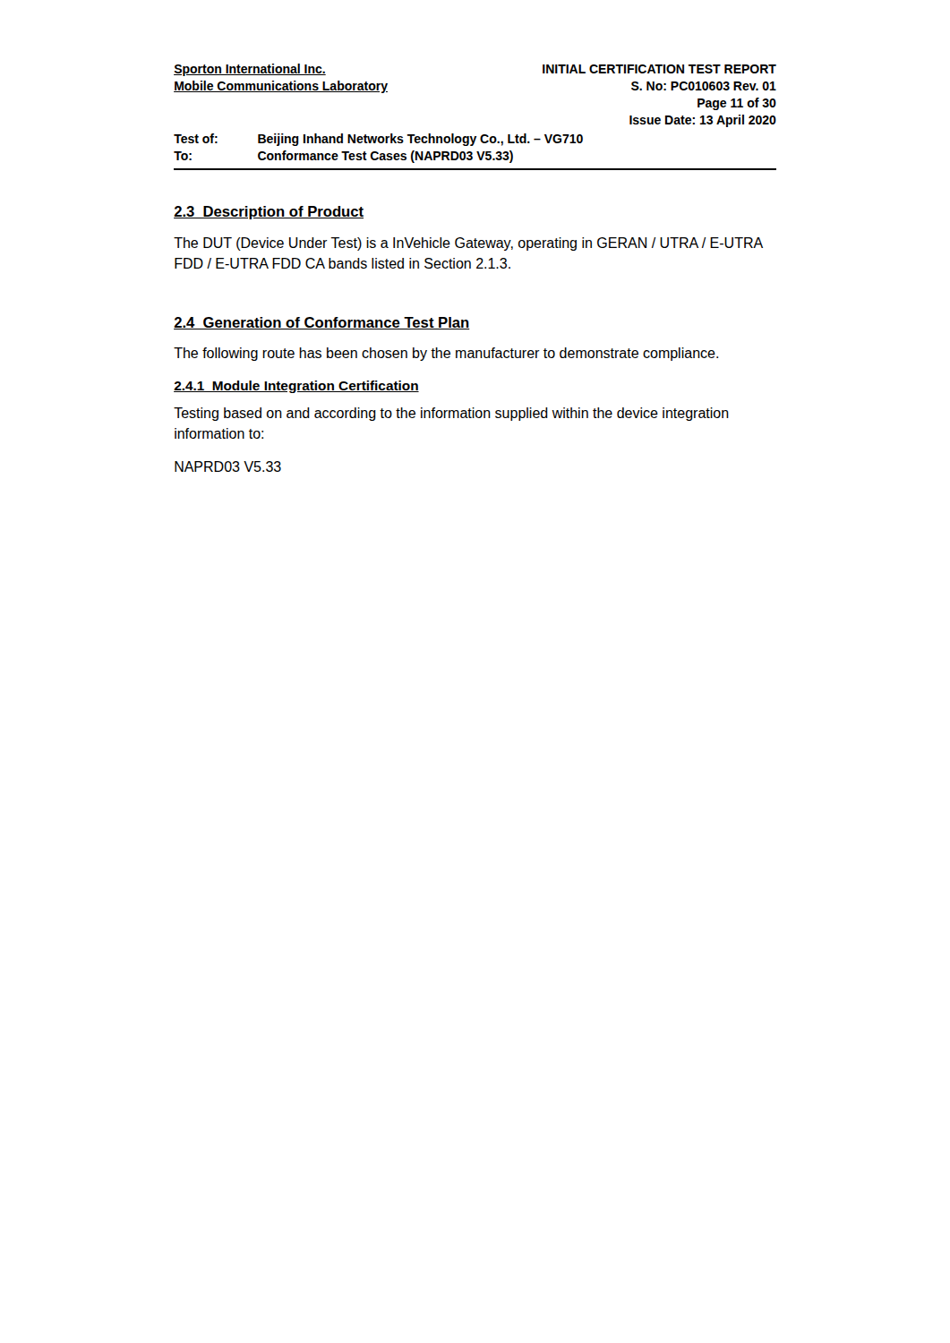Sporton International Inc.
INITIAL CERTIFICATION TEST REPORT
Mobile Communications Laboratory
S. No: PC010603 Rev. 01
Page 11 of 30
Issue Date: 13 April 2020
| Test of: | Beijing Inhand Networks Technology Co., Ltd. – VG710 |
| To: | Conformance Test Cases (NAPRD03 V5.33) |
2.3 Description of Product
The DUT (Device Under Test) is a InVehicle Gateway, operating in GERAN / UTRA / E-UTRA FDD / E-UTRA FDD CA bands listed in Section 2.1.3.
2.4 Generation of Conformance Test Plan
The following route has been chosen by the manufacturer to demonstrate compliance.
2.4.1 Module Integration Certification
Testing based on and according to the information supplied within the device integration information to:
NAPRD03 V5.33